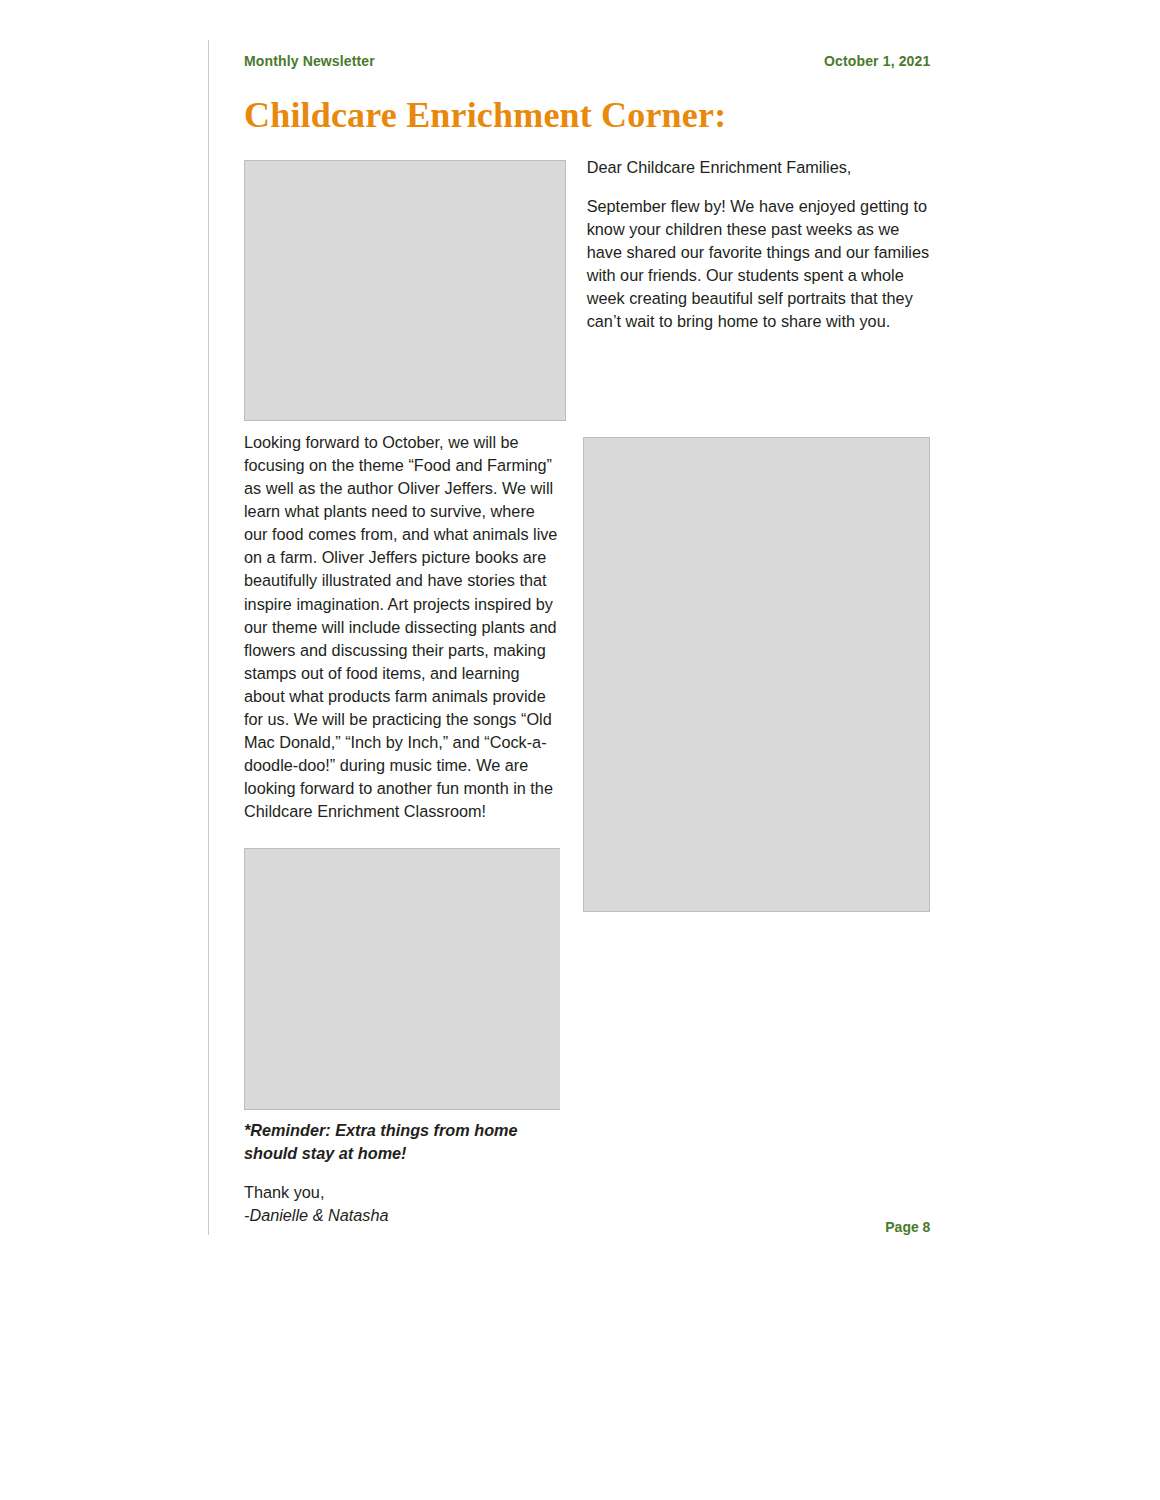Monthly Newsletter October 1, 2021
Childcare Enrichment Corner:
Dear Childcare Enrichment Families,
September flew by! We have enjoyed getting to know your children these past weeks as we have shared our favorite things and our families with our friends. Our students spent a whole week creating beautiful self portraits that they can’t wait to bring home to share with you.
Looking forward to October, we will be focusing on the theme “Food and Farming” as well as the author Oliver Jeffers. We will learn what plants need to survive, where our food comes from, and what animals live on a farm. Oliver Jeffers picture books are beautifully illustrated and have stories that inspire imagination. Art projects inspired by our theme will include dissecting plants and flowers and discussing their parts, making stamps out of food items, and learning about what products farm animals provide for us. We will be practicing the songs “Old Mac Donald,” “Inch by Inch,” and “Cock-a-doodle-doo!” during music time. We are looking forward to another fun month in the Childcare Enrichment Classroom!
*Reminder: Extra things from home should stay at home!
Thank you,
-Danielle & Natasha
Page 8